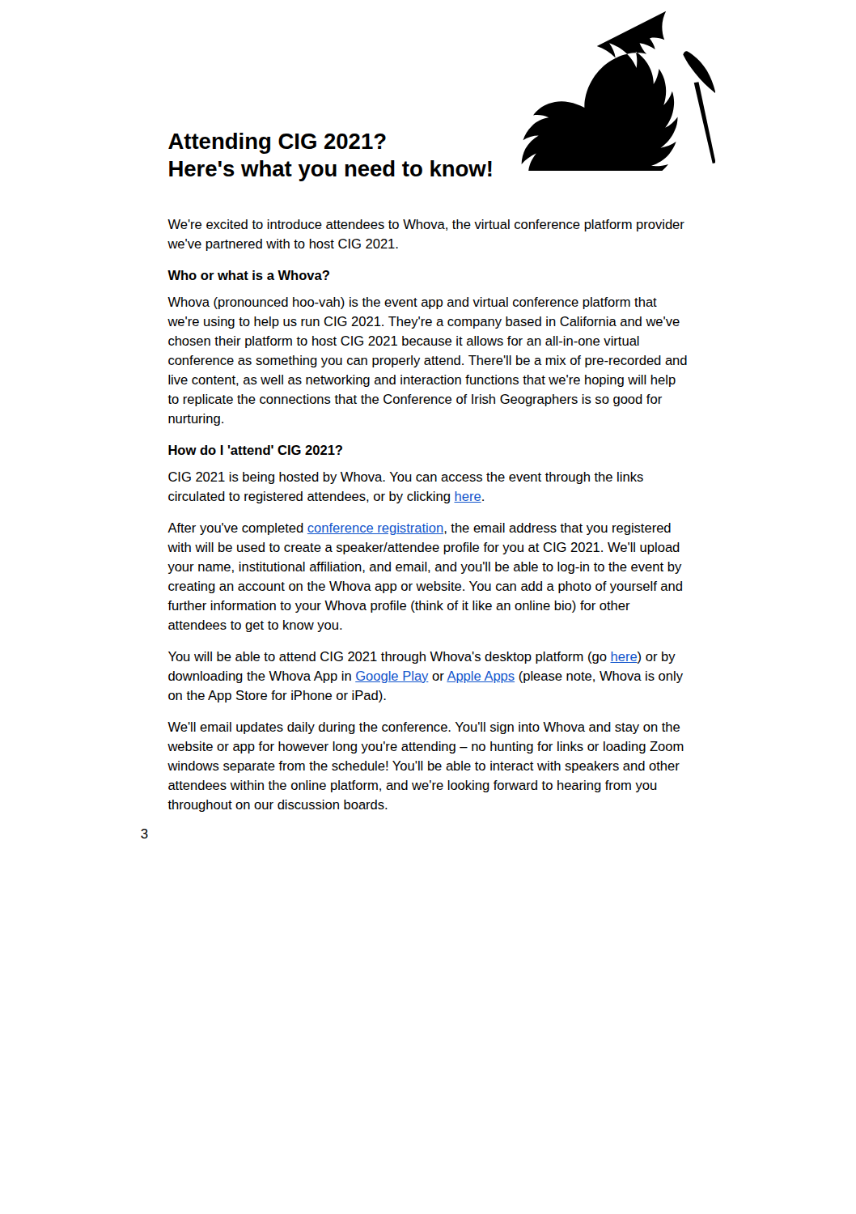Attending CIG 2021?
Here's what you need to know!
We're excited to introduce attendees to Whova, the virtual conference platform provider we've partnered with to host CIG 2021.
Who or what is a Whova?
Whova (pronounced hoo-vah) is the event app and virtual conference platform that we're using to help us run CIG 2021. They're a company based in California and we've chosen their platform to host CIG 2021 because it allows for an all-in-one virtual conference as something you can properly attend. There'll be a mix of pre-recorded and live content, as well as networking and interaction functions that we're hoping will help to replicate the connections that the Conference of Irish Geographers is so good for nurturing.
How do I 'attend' CIG 2021?
CIG 2021 is being hosted by Whova. You can access the event through the links circulated to registered attendees, or by clicking here.
After you've completed conference registration, the email address that you registered with will be used to create a speaker/attendee profile for you at CIG 2021. We'll upload your name, institutional affiliation, and email, and you'll be able to log-in to the event by creating an account on the Whova app or website. You can add a photo of yourself and further information to your Whova profile (think of it like an online bio) for other attendees to get to know you.
You will be able to attend CIG 2021 through Whova's desktop platform (go here) or by downloading the Whova App in Google Play or Apple Apps (please note, Whova is only on the App Store for iPhone or iPad).
We'll email updates daily during the conference. You'll sign into Whova and stay on the website or app for however long you're attending – no hunting for links or loading Zoom windows separate from the schedule! You'll be able to interact with speakers and other attendees within the online platform, and we're looking forward to hearing from you throughout on our discussion boards.
3